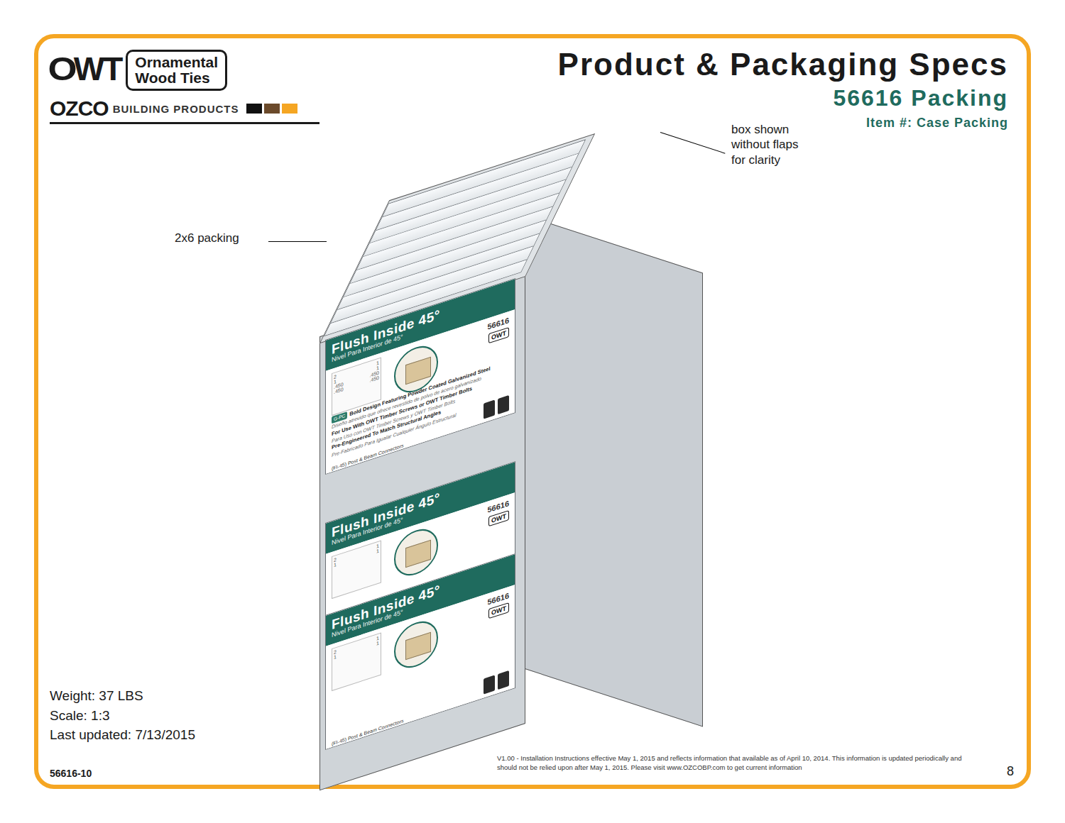OWT
Ornamental Wood Ties
OZCO
BUILDING PRODUCTS
Product & Packaging Specs
56616 Packing
Item #: Case Packing
box shown
without flaps
for clarity
2x6 packing
Flush Inside 45°
Nivel Para Interior de 45°
56616
OWT
21
11
.450.450
.450.450
G-PC Bold Design Featuring Powder Coated Galvanized Steel
Diseño atrevido que ofrece revestido de polvo de acero galvanizado
For Use With OWT Timber Screws or OWT Timber Bolts
Para Uso con OWT Timber Screws y OWT Timber Bolts
Pre-Engineered To Match Structural Angles
Pre-Fabricado Para Igualar Cualquier Ángulo Estructural
(FI-45) Post & Beam Connectors
Flush Inside 45°
Nivel Para Interior de 45°
56616
OWT
21
11
Flush Inside 45°
Nivel Para Interior de 45°
56616
OWT
21
11
(FI-45) Post & Beam Connectors
Weight: 37 LBS
Scale: 1:3
Last updated: 7/13/2015
56616-10
V1.00 - Installation Instructions effective May 1, 2015 and reflects information that available as of April 10, 2014. This information is updated periodically and should not be relied upon after May 1, 2015. Please visit www.OZCOBP.com to get current information
8